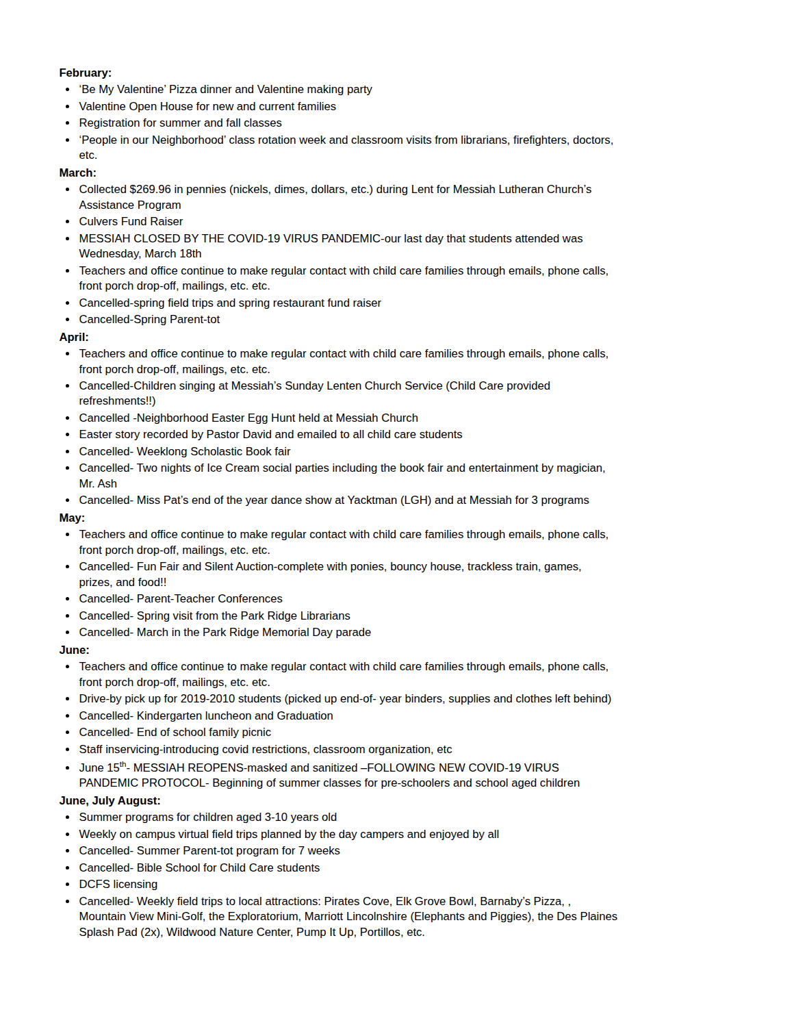February:
‘Be My Valentine’ Pizza dinner and Valentine making party
Valentine Open House for new and current families
Registration for summer and fall classes
‘People in our Neighborhood’ class rotation week and classroom visits from librarians, firefighters, doctors, etc.
March:
Collected $269.96 in pennies (nickels, dimes, dollars, etc.) during Lent for Messiah Lutheran Church’s Assistance Program
Culvers Fund Raiser
MESSIAH CLOSED BY THE COVID-19 VIRUS PANDEMIC-our last day that students attended was Wednesday, March 18th
Teachers and office continue to make regular contact with child care families through emails, phone calls, front porch drop-off, mailings, etc. etc.
Cancelled-spring field trips and spring restaurant fund raiser
Cancelled-Spring Parent-tot
April:
Teachers and office continue to make regular contact with child care families through emails, phone calls, front porch drop-off, mailings, etc. etc.
Cancelled-Children singing at Messiah’s Sunday Lenten Church Service (Child Care provided refreshments!!)
Cancelled -Neighborhood Easter Egg Hunt held at Messiah Church
Easter story recorded by Pastor David and emailed to all child care students
Cancelled- Weeklong Scholastic Book fair
Cancelled- Two nights of Ice Cream social parties including the book fair and entertainment by magician, Mr. Ash
Cancelled- Miss Pat’s end of the year dance show at Yacktman (LGH) and at Messiah for 3 programs
May:
Teachers and office continue to make regular contact with child care families through emails, phone calls, front porch drop-off, mailings, etc. etc.
Cancelled- Fun Fair and Silent Auction-complete with ponies, bouncy house, trackless train, games, prizes, and food!!
Cancelled- Parent-Teacher Conferences
Cancelled- Spring visit from the Park Ridge Librarians
Cancelled- March in the Park Ridge Memorial Day parade
June:
Teachers and office continue to make regular contact with child care families through emails, phone calls, front porch drop-off, mailings, etc. etc.
Drive-by pick up for 2019-2010 students (picked up end-of- year binders, supplies and clothes left behind)
Cancelled- Kindergarten luncheon and Graduation
Cancelled- End of school family picnic
Staff inservicing-introducing covid restrictions, classroom organization, etc
June 15th- MESSIAH REOPENS-masked and sanitized –FOLLOWING NEW COVID-19 VIRUS PANDEMIC PROTOCOL- Beginning of summer classes for pre-schoolers and school aged children
June, July August:
Summer programs for children aged 3-10 years old
Weekly on campus virtual field trips planned by the day campers and enjoyed by all
Cancelled- Summer Parent-tot program for 7 weeks
Cancelled- Bible School for Child Care students
DCFS licensing
Cancelled- Weekly field trips to local attractions: Pirates Cove, Elk Grove Bowl, Barnaby’s Pizza, , Mountain View Mini-Golf, the Exploratorium, Marriott Lincolnshire (Elephants and Piggies), the Des Plaines Splash Pad (2x), Wildwood Nature Center, Pump It Up, Portillos, etc.